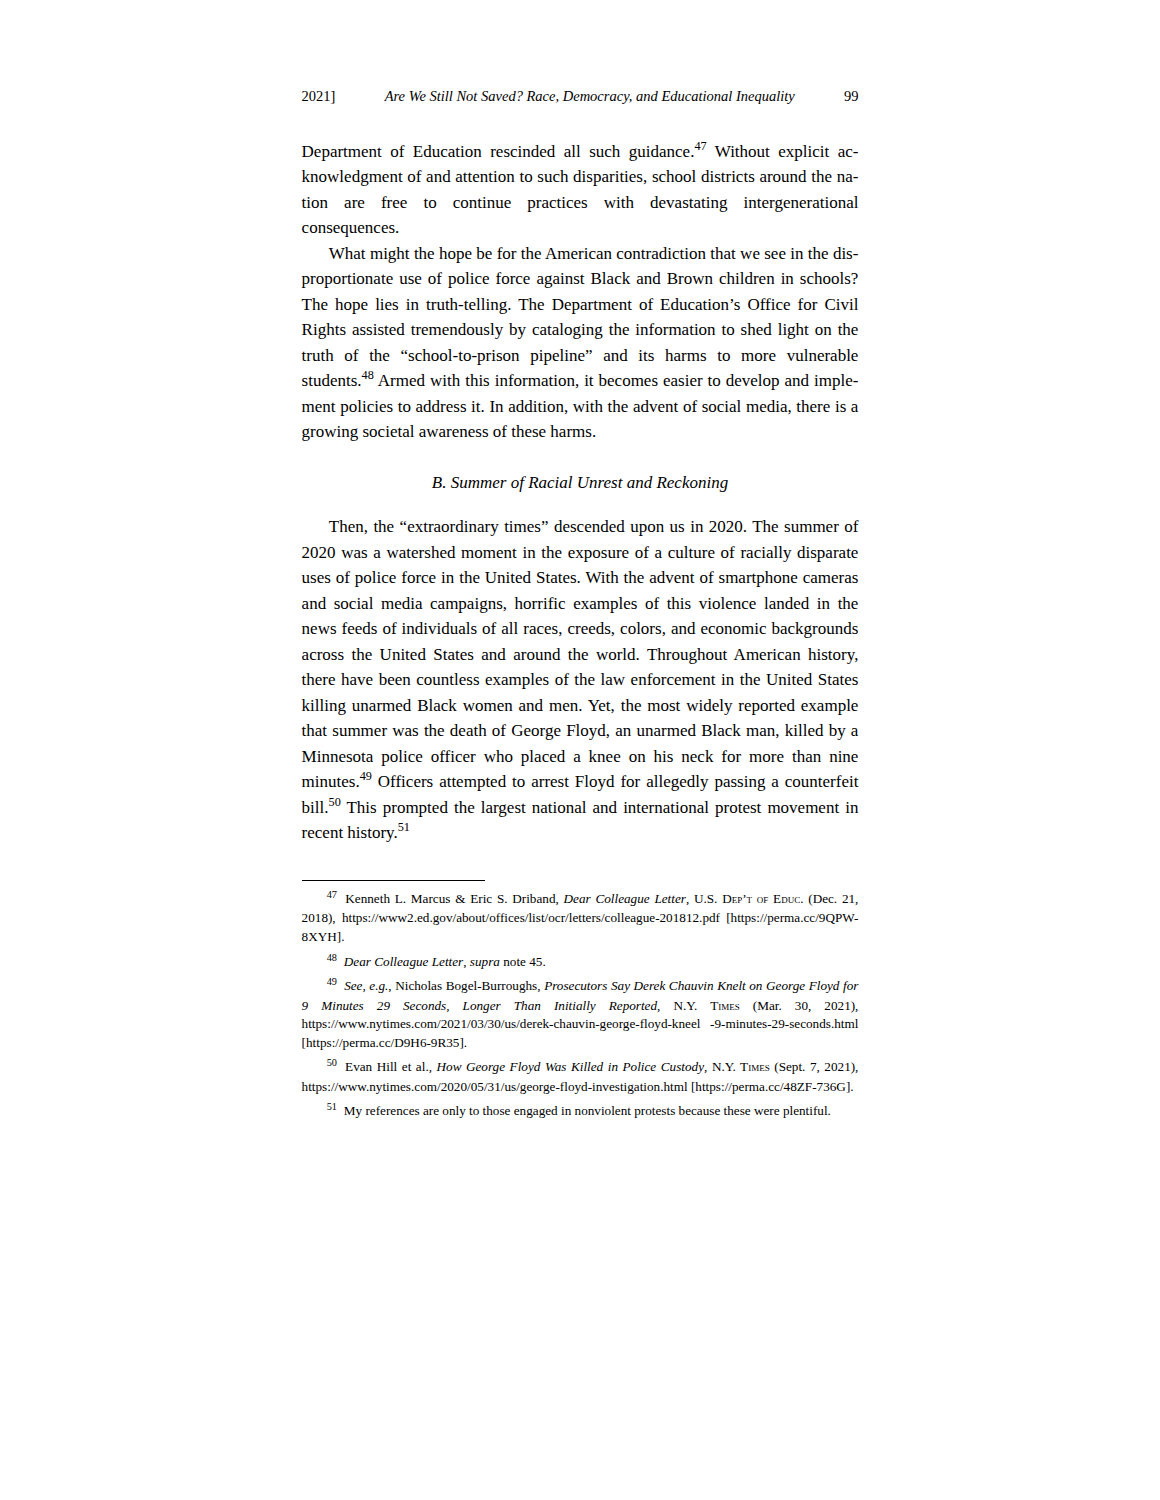2021] Are We Still Not Saved? Race, Democracy, and Educational Inequality 99
Department of Education rescinded all such guidance.47 Without explicit acknowledgment of and attention to such disparities, school districts around the nation are free to continue practices with devastating intergenerational consequences.
What might the hope be for the American contradiction that we see in the disproportionate use of police force against Black and Brown children in schools? The hope lies in truth-telling. The Department of Education’s Office for Civil Rights assisted tremendously by cataloging the information to shed light on the truth of the “school-to-prison pipeline” and its harms to more vulnerable students.48 Armed with this information, it becomes easier to develop and implement policies to address it. In addition, with the advent of social media, there is a growing societal awareness of these harms.
B. Summer of Racial Unrest and Reckoning
Then, the “extraordinary times” descended upon us in 2020. The summer of 2020 was a watershed moment in the exposure of a culture of racially disparate uses of police force in the United States. With the advent of smartphone cameras and social media campaigns, horrific examples of this violence landed in the news feeds of individuals of all races, creeds, colors, and economic backgrounds across the United States and around the world. Throughout American history, there have been countless examples of the law enforcement in the United States killing unarmed Black women and men. Yet, the most widely reported example that summer was the death of George Floyd, an unarmed Black man, killed by a Minnesota police officer who placed a knee on his neck for more than nine minutes.49 Officers attempted to arrest Floyd for allegedly passing a counterfeit bill.50 This prompted the largest national and international protest movement in recent history.51
47 Kenneth L. Marcus & Eric S. Driband, Dear Colleague Letter, U.S. Dep’t of Educ. (Dec. 21, 2018), https://www2.ed.gov/about/offices/list/ocr/letters/colleague-201812.pdf [https://perma.cc/9QPW-8XYH].
48 Dear Colleague Letter, supra note 45.
49 See, e.g., Nicholas Bogel-Burroughs, Prosecutors Say Derek Chauvin Knelt on George Floyd for 9 Minutes 29 Seconds, Longer Than Initially Reported, N.Y. Times (Mar. 30, 2021), https://www.nytimes.com/2021/03/30/us/derek-chauvin-george-floyd-kneel -9-minutes-29-seconds.html [https://perma.cc/D9H6-9R35].
50 Evan Hill et al., How George Floyd Was Killed in Police Custody, N.Y. Times (Sept. 7, 2021), https://www.nytimes.com/2020/05/31/us/george-floyd-investigation.html [https://perma.cc/48ZF-736G].
51 My references are only to those engaged in nonviolent protests because these were plentiful.